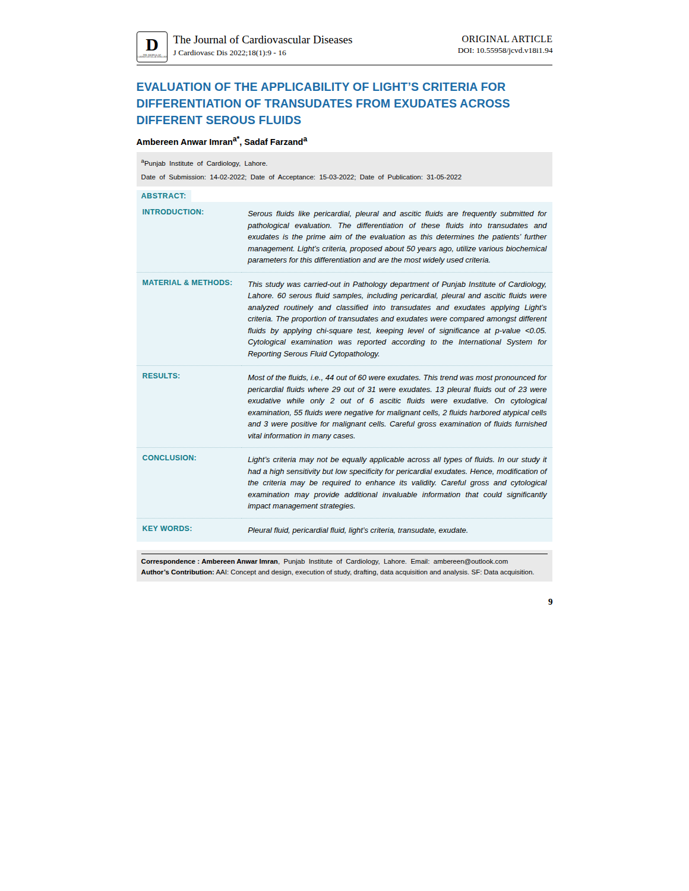D THE JOURNAL OF CARDIOVASCULAR DISEASES
The Journal of Cardiovascular Diseases
J Cardiovasc Dis 2022;18(1):9 - 16
ORIGINAL ARTICLE
DOI: 10.55958/jcvd.v18i1.94
Evaluation of the Applicability of Light’s Criteria for Differentiation of Transudates from Exudates Across Different Serous Fluids
Ambereen Anwar Imrana*, Sadaf Farzanda
aPunjab Institute of Cardiology, Lahore.
Date of Submission: 14-02-2022; Date of Acceptance: 15-03-2022; Date of Publication: 31-05-2022
ABSTRACT:
| INTRODUCTION: | Serous fluids like pericardial, pleural and ascitic fluids are frequently submitted for pathological evaluation. The differentiation of these fluids into transudates and exudates is the prime aim of the evaluation as this determines the patients’ further management. Light’s criteria, proposed about 50 years ago, utilize various biochemical parameters for this differentiation and are the most widely used criteria. |
| MATERIAL & METHODS: | This study was carried-out in Pathology department of Punjab Institute of Cardiology, Lahore. 60 serous fluid samples, including pericardial, pleural and ascitic fluids were analyzed routinely and classified into transudates and exudates applying Light’s criteria. The proportion of transudates and exudates were compared amongst different fluids by applying chi-square test, keeping level of significance at p-value <0.05. Cytological examination was reported according to the International System for Reporting Serous Fluid Cytopathology. |
| RESULTS: | Most of the fluids, i.e., 44 out of 60 were exudates. This trend was most pronounced for pericardial fluids where 29 out of 31 were exudates. 13 pleural fluids out of 23 were exudative while only 2 out of 6 ascitic fluids were exudative. On cytological examination, 55 fluids were negative for malignant cells, 2 fluids harbored atypical cells and 3 were positive for malignant cells. Careful gross examination of fluids furnished vital information in many cases. |
| CONCLUSION: | Light’s criteria may not be equally applicable across all types of fluids. In our study it had a high sensitivity but low specificity for pericardial exudates. Hence, modification of the criteria may be required to enhance its validity. Careful gross and cytological examination may provide additional invaluable information that could significantly impact management strategies. |
| KEY WORDS: | Pleural fluid, pericardial fluid, light’s criteria, transudate, exudate. |
Correspondence : Ambereen Anwar Imran, Punjab Institute of Cardiology, Lahore. Email: ambereen@outlook.com
Author’s Contribution: AAI: Concept and design, execution of study, drafting, data acquisition and analysis. SF: Data acquisition.
9